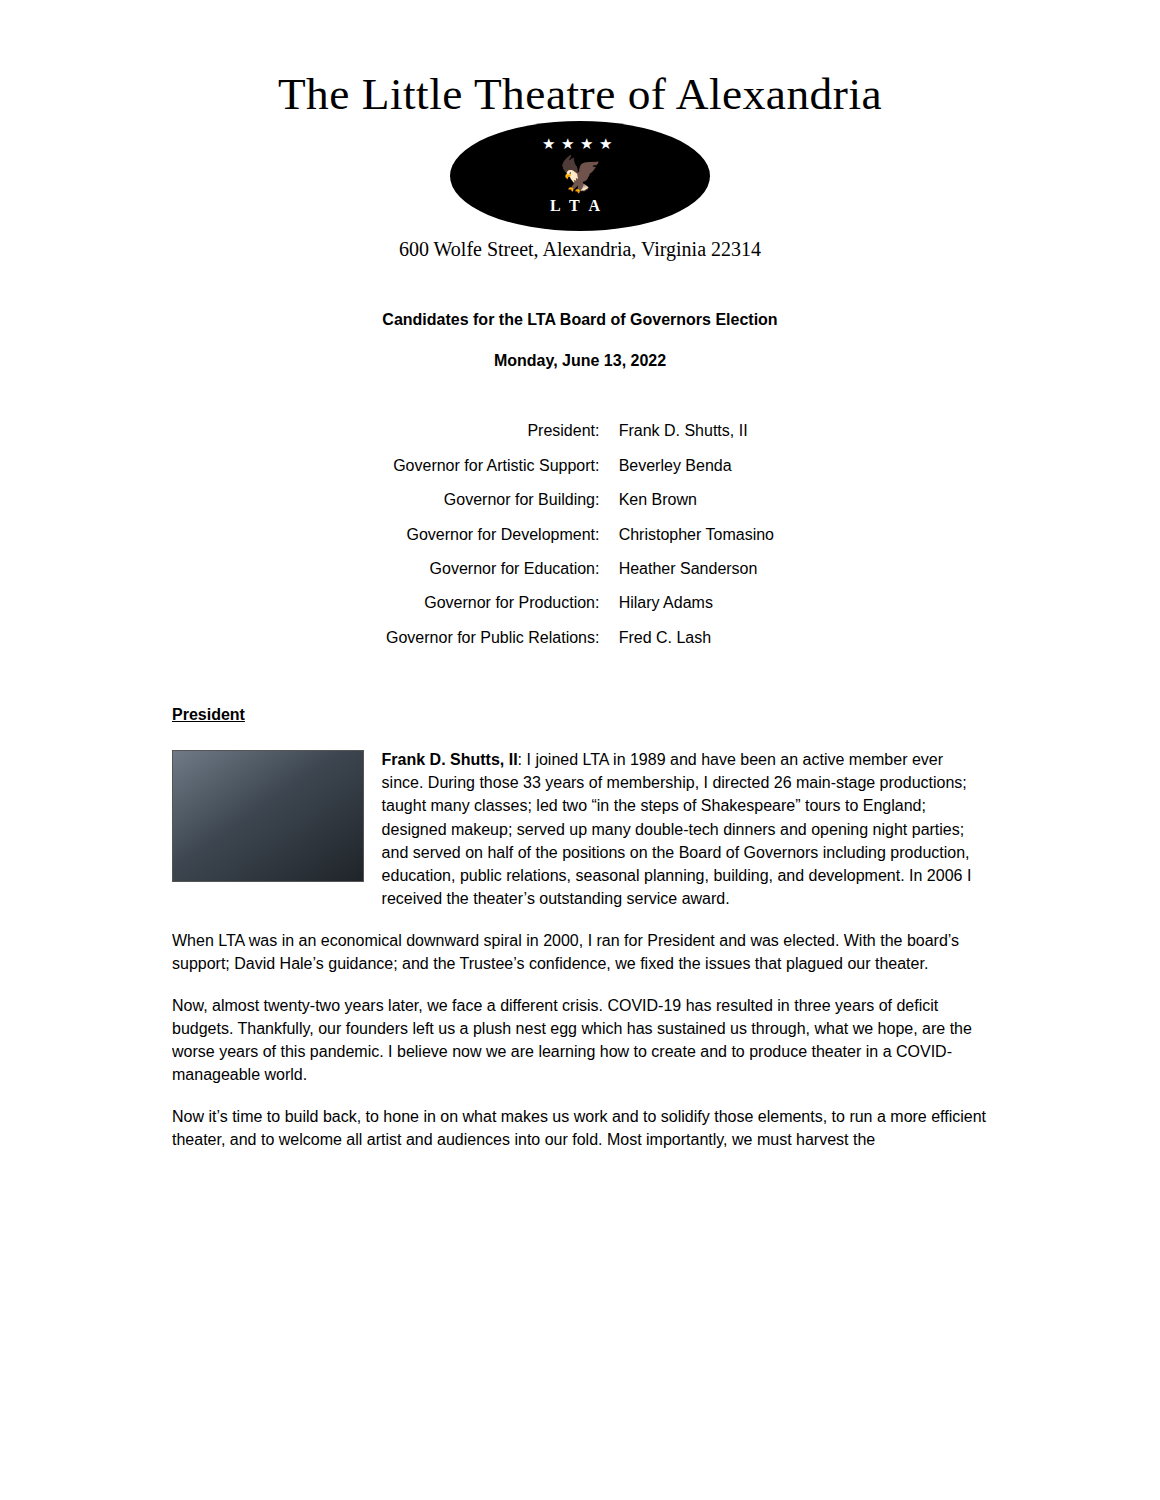The Little Theatre of Alexandria
★★★★ 🦅 LTA
600 Wolfe Street, Alexandria, Virginia 22314
Candidates for the LTA Board of Governors Election Monday, June 13, 2022
| President: | Frank D. Shutts, II |
| Governor for Artistic Support: | Beverley Benda |
| Governor for Building: | Ken Brown |
| Governor for Development: | Christopher Tomasino |
| Governor for Education: | Heather Sanderson |
| Governor for Production: | Hilary Adams |
| Governor for Public Relations: | Fred C. Lash |
President
Frank D. Shutts, II: I joined LTA in 1989 and have been an active member ever since. During those 33 years of membership, I directed 26 main-stage productions; taught many classes; led two “in the steps of Shakespeare” tours to England; designed makeup; served up many double-tech dinners and opening night parties; and served on half of the positions on the Board of Governors including production, education, public relations, seasonal planning, building, and development. In 2006 I received the theater’s outstanding service award.
When LTA was in an economical downward spiral in 2000, I ran for President and was elected. With the board’s support; David Hale’s guidance; and the Trustee’s confidence, we fixed the issues that plagued our theater.
Now, almost twenty-two years later, we face a different crisis. COVID-19 has resulted in three years of deficit budgets. Thankfully, our founders left us a plush nest egg which has sustained us through, what we hope, are the worse years of this pandemic. I believe now we are learning how to create and to produce theater in a COVID-manageable world.
Now it’s time to build back, to hone in on what makes us work and to solidify those elements, to run a more efficient theater, and to welcome all artist and audiences into our fold. Most importantly, we must harvest the